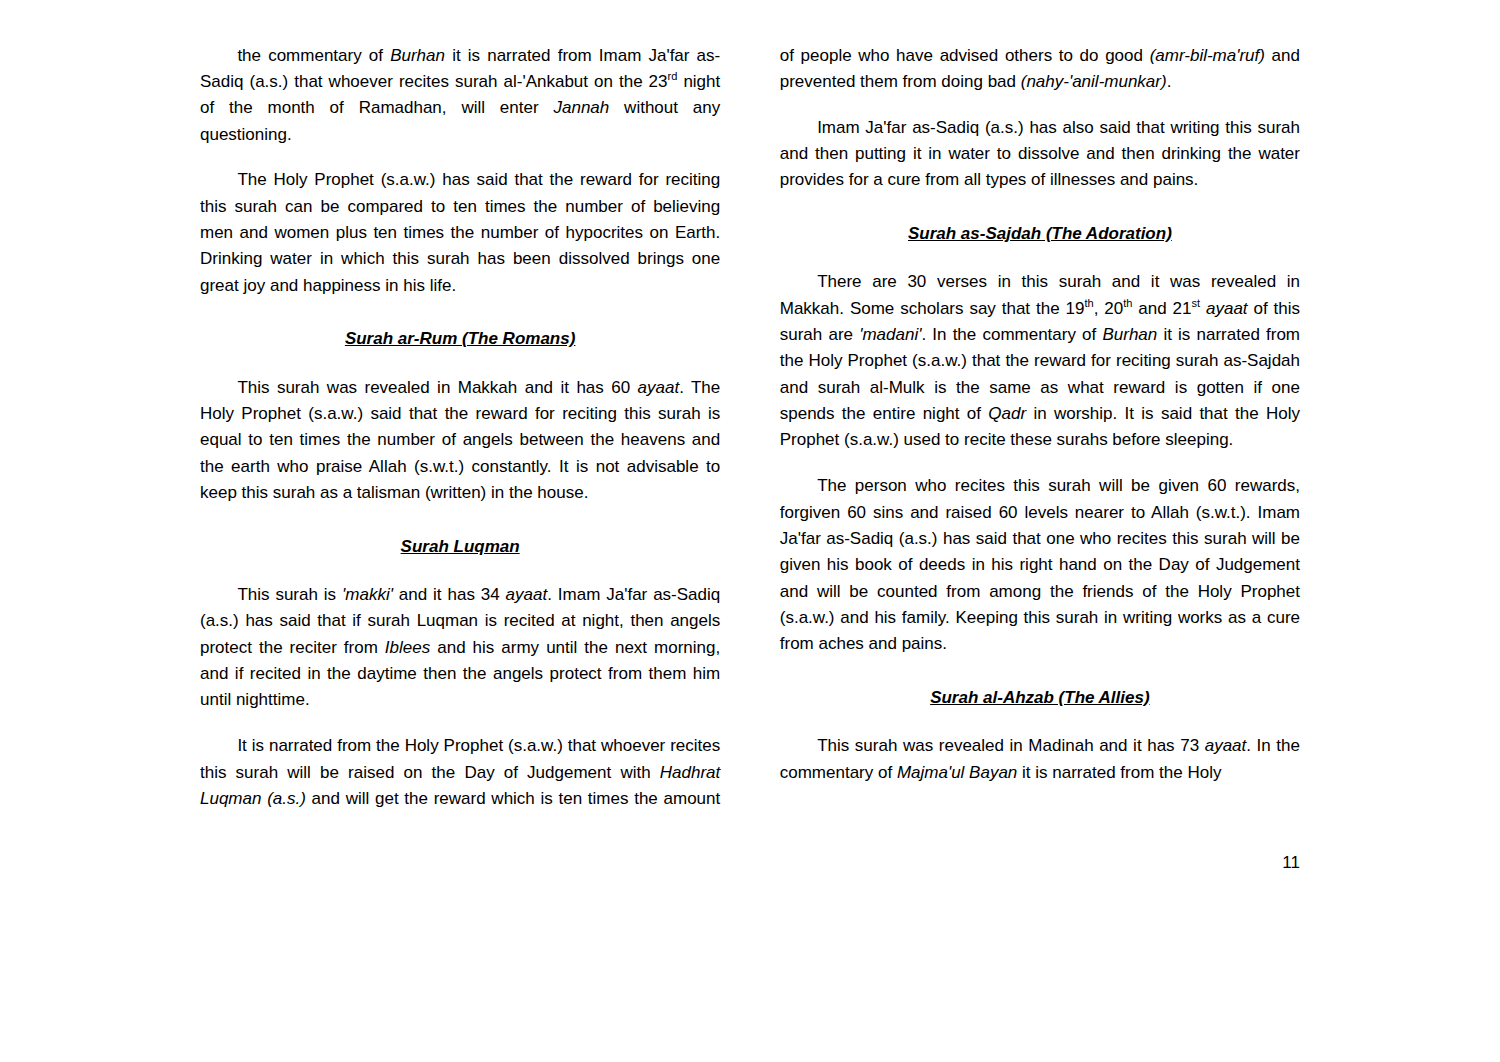the commentary of Burhan it is narrated from Imam Ja'far as-Sadiq (a.s.) that whoever recites surah al-'Ankabut on the 23rd night of the month of Ramadhan, will enter Jannah without any questioning.
The Holy Prophet (s.a.w.) has said that the reward for reciting this surah can be compared to ten times the number of believing men and women plus ten times the number of hypocrites on Earth. Drinking water in which this surah has been dissolved brings one great joy and happiness in his life.
Surah ar-Rum (The Romans)
This surah was revealed in Makkah and it has 60 ayaat. The Holy Prophet (s.a.w.) said that the reward for reciting this surah is equal to ten times the number of angels between the heavens and the earth who praise Allah (s.w.t.) constantly. It is not advisable to keep this surah as a talisman (written) in the house.
Surah Luqman
This surah is 'makki' and it has 34 ayaat. Imam Ja'far as-Sadiq (a.s.) has said that if surah Luqman is recited at night, then angels protect the reciter from Iblees and his army until the next morning, and if recited in the daytime then the angels protect from them him until nighttime.
It is narrated from the Holy Prophet (s.a.w.) that whoever recites this surah will be raised on the Day of Judgement with Hadhrat Luqman (a.s.) and will get the reward which is ten times the amount of people who have advised others to do good (amr-bil-ma'ruf) and prevented them from doing bad (nahy-'anil-munkar).
Imam Ja'far as-Sadiq (a.s.) has also said that writing this surah and then putting it in water to dissolve and then drinking the water provides for a cure from all types of illnesses and pains.
Surah as-Sajdah (The Adoration)
There are 30 verses in this surah and it was revealed in Makkah. Some scholars say that the 19th, 20th and 21st ayaat of this surah are 'madani'. In the commentary of Burhan it is narrated from the Holy Prophet (s.a.w.) that the reward for reciting surah as-Sajdah and surah al-Mulk is the same as what reward is gotten if one spends the entire night of Qadr in worship. It is said that the Holy Prophet (s.a.w.) used to recite these surahs before sleeping.
The person who recites this surah will be given 60 rewards, forgiven 60 sins and raised 60 levels nearer to Allah (s.w.t.). Imam Ja'far as-Sadiq (a.s.) has said that one who recites this surah will be given his book of deeds in his right hand on the Day of Judgement and will be counted from among the friends of the Holy Prophet (s.a.w.) and his family. Keeping this surah in writing works as a cure from aches and pains.
Surah al-Ahzab (The Allies)
This surah was revealed in Madinah and it has 73 ayaat. In the commentary of Majma'ul Bayan it is narrated from the Holy
11